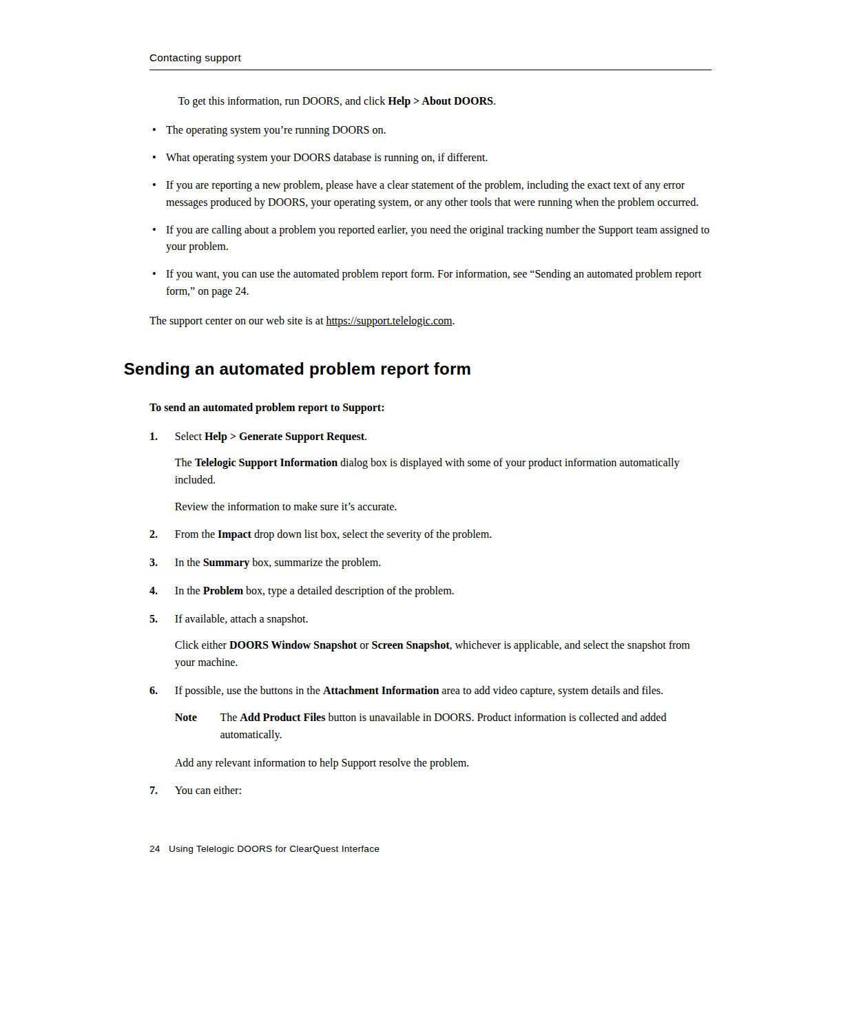Contacting support
To get this information, run DOORS, and click Help > About DOORS.
The operating system you’re running DOORS on.
What operating system your DOORS database is running on, if different.
If you are reporting a new problem, please have a clear statement of the problem, including the exact text of any error messages produced by DOORS, your operating system, or any other tools that were running when the problem occurred.
If you are calling about a problem you reported earlier, you need the original tracking number the Support team assigned to your problem.
If you want, you can use the automated problem report form. For information, see “Sending an automated problem report form,” on page 24.
The support center on our web site is at https://support.telelogic.com.
Sending an automated problem report form
To send an automated problem report to Support:
Select Help > Generate Support Request.
The Telelogic Support Information dialog box is displayed with some of your product information automatically included.
Review the information to make sure it’s accurate.
From the Impact drop down list box, select the severity of the problem.
In the Summary box, summarize the problem.
In the Problem box, type a detailed description of the problem.
If available, attach a snapshot.
Click either DOORS Window Snapshot or Screen Snapshot, whichever is applicable, and select the snapshot from your machine.
If possible, use the buttons in the Attachment Information area to add video capture, system details and files.
Note The Add Product Files button is unavailable in DOORS. Product information is collected and added automatically.
Add any relevant information to help Support resolve the problem.
You can either:
24 Using Telelogic DOORS for ClearQuest Interface